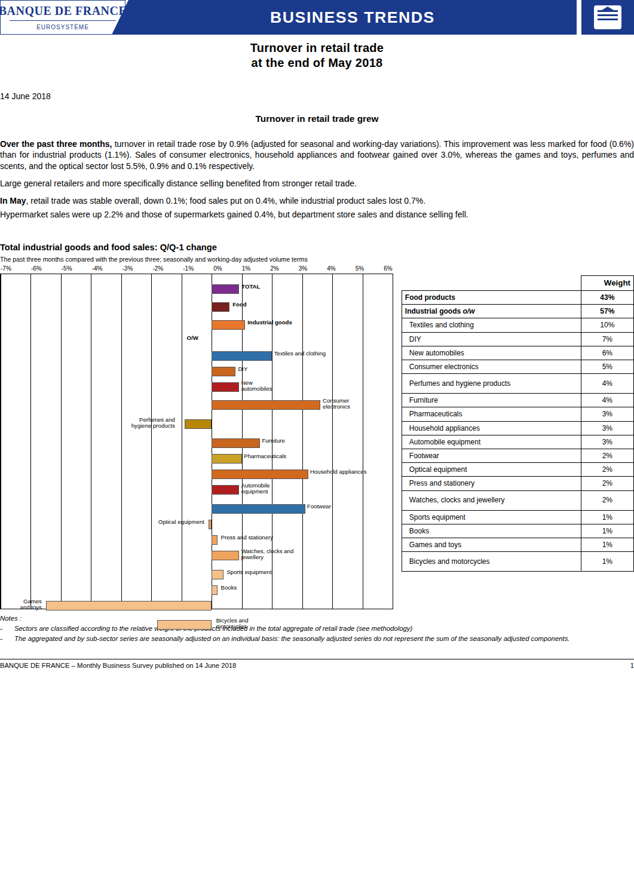BANQUE DE FRANCE
EUROSYSTÈME
BUSINESS TRENDS
Turnover in retail tradeat the end of May 2018
14 June 2018
Turnover in retail trade grew
Over the past three months, turnover in retail trade rose by 0.9% (adjusted for seasonal and working-day variations). This improvement was less marked for food (0.6%) than for industrial products (1.1%). Sales of consumer electronics, household appliances and footwear gained over 3.0%, whereas the games and toys, perfumes and scents, and the optical sector lost 5.5%, 0.9% and 0.1% respectively.
Large general retailers and more specifically distance selling benefited from stronger retail trade.
In May, retail trade was stable overall, down 0.1%; food sales put on 0.4%, while industrial product sales lost 0.7%.
Hypermarket sales were up 2.2% and those of supermarkets gained 0.4%, but department store sales and distance selling fell.
Total industrial goods and food sales: Q/Q-1 change
The past three months compared with the previous three; seasonally and working-day adjusted volume terms
-7%-6%-5%-4%-3%-2%-1% 0% 1% 2% 3% 4% 5% 6%
TOTAL
Food
Industrial goods
O/W
Textiles and clothing
DIY
New
automobiles
Consumer
electronics
Perfumes and
hygiene products
Furniture
Pharmaceuticals
Household appliances
Automobile
equipment
Footwear
Optical equipment
Press and stationery
Watches, clocks and
jewellery
Sports equipment
Books
Games
and toys
Bicycles and
motorcycles
| | Weight |
| --- | --- |
| Food products | 43% |
| Industrial goods o/w | 57% |
| Textiles and clothing | 10% |
| DIY | 7% |
| New automobiles | 6% |
| Consumer electronics | 5% |
| Perfumes and hygiene products | 4% |
| Furniture | 4% |
| Pharmaceuticals | 3% |
| Household appliances | 3% |
| Automobile equipment | 3% |
| Footwear | 2% |
| Optical equipment | 2% |
| Press and stationery | 2% |
| Watches, clocks and jewellery | 2% |
| Sports equipment | 1% |
| Books | 1% |
| Games and toys | 1% |
| Bicycles and motorcycles | 1% |
Notes :
-Sectors are classified according to the relative weight of the products included in the total aggregate of retail trade (see methodology)
-The aggregated and by sub-sector series are seasonally adjusted on an individual basis: the seasonally adjusted series do not represent the sum of the seasonally adjusted components.
BANQUE DE FRANCE – Monthly Business Survey published on 14 June 2018
1